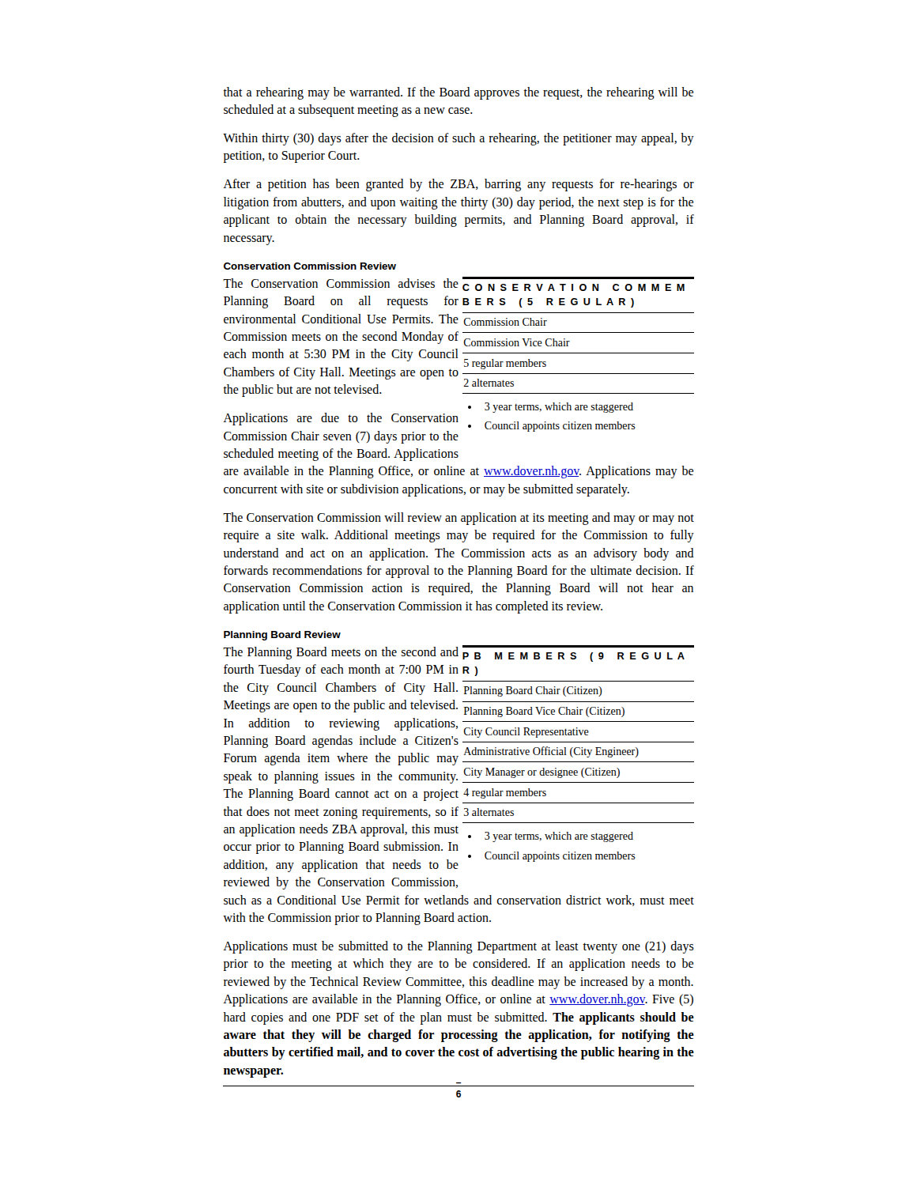that a rehearing may be warranted. If the Board approves the request, the rehearing will be scheduled at a subsequent meeting as a new case.
Within thirty (30) days after the decision of such a rehearing, the petitioner may appeal, by petition, to Superior Court.
After a petition has been granted by the ZBA, barring any requests for re-hearings or litigation from abutters, and upon waiting the thirty (30) day period, the next step is for the applicant to obtain the necessary building permits, and Planning Board approval, if necessary.
Conservation Commission Review
C O N S E R V A T I O N C O M M E M B E R S ( 5 R E G U L A R )
| Commission Chair |
| Commission Vice Chair |
| 5 regular members |
| 2 alternates |
| 3 year terms, which are staggered Council appoints citizen members |
The Conservation Commission advises the Planning Board on all requests for environmental Conditional Use Permits. The Commission meets on the second Monday of each month at 5:30 PM in the City Council Chambers of City Hall. Meetings are open to the public but are not televised.
Applications are due to the Conservation Commission Chair seven (7) days prior to the scheduled meeting of the Board. Applications are available in the Planning Office, or online at www.dover.nh.gov. Applications may be concurrent with site or subdivision applications, or may be submitted separately.
The Conservation Commission will review an application at its meeting and may or may not require a site walk. Additional meetings may be required for the Commission to fully understand and act on an application. The Commission acts as an advisory body and forwards recommendations for approval to the Planning Board for the ultimate decision. If Conservation Commission action is required, the Planning Board will not hear an application until the Conservation Commission it has completed its review.
Planning Board Review
P B M E M B E R S ( 9 R E G U L A R )
| Planning Board Chair (Citizen) |
| Planning Board Vice Chair (Citizen) |
| City Council Representative |
| Administrative Official (City Engineer) |
| City Manager or designee (Citizen) |
| 4 regular members |
| 3 alternates |
| 3 year terms, which are staggered Council appoints citizen members |
The Planning Board meets on the second and fourth Tuesday of each month at 7:00 PM in the City Council Chambers of City Hall. Meetings are open to the public and televised. In addition to reviewing applications, Planning Board agendas include a Citizen's Forum agenda item where the public may speak to planning issues in the community. The Planning Board cannot act on a project that does not meet zoning requirements, so if an application needs ZBA approval, this must occur prior to Planning Board submission. In addition, any application that needs to be reviewed by the Conservation Commission, such as a Conditional Use Permit for wetlands and conservation district work, must meet with the Commission prior to Planning Board action.
Applications must be submitted to the Planning Department at least twenty one (21) days prior to the meeting at which they are to be considered. If an application needs to be reviewed by the Technical Review Committee, this deadline may be increased by a month. Applications are available in the Planning Office, or online at www.dover.nh.gov. Five (5) hard copies and one PDF set of the plan must be submitted. The applicants should be aware that they will be charged for processing the application, for notifying the abutters by certified mail, and to cover the cost of advertising the public hearing in the newspaper.
–
6